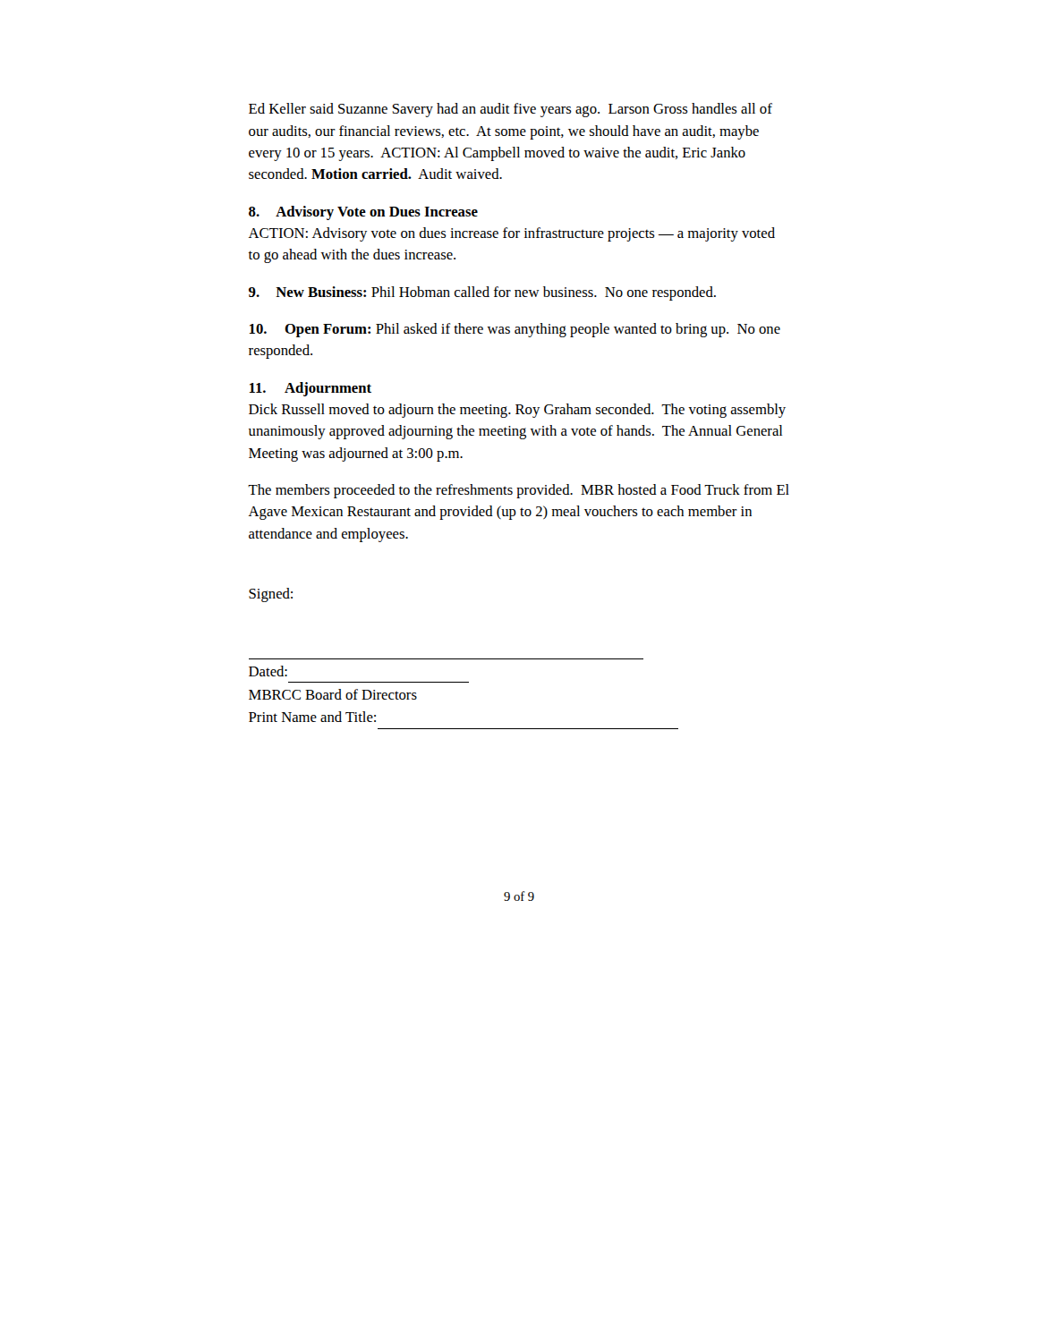Ed Keller said Suzanne Savery had an audit five years ago. Larson Gross handles all of our audits, our financial reviews, etc. At some point, we should have an audit, maybe every 10 or 15 years. ACTION: Al Campbell moved to waive the audit, Eric Janko seconded. Motion carried. Audit waived.
8. Advisory Vote on Dues Increase
ACTION: Advisory vote on dues increase for infrastructure projects — a majority voted to go ahead with the dues increase.
9. New Business: Phil Hobman called for new business. No one responded.
10. Open Forum: Phil asked if there was anything people wanted to bring up. No one responded.
11. Adjournment
Dick Russell moved to adjourn the meeting. Roy Graham seconded. The voting assembly unanimously approved adjourning the meeting with a vote of hands. The Annual General Meeting was adjourned at 3:00 p.m.
The members proceeded to the refreshments provided. MBR hosted a Food Truck from El Agave Mexican Restaurant and provided (up to 2) meal vouchers to each member in attendance and employees.
Signed:
Dated:
MBRCC Board of Directors
Print Name and Title:
9 of 9